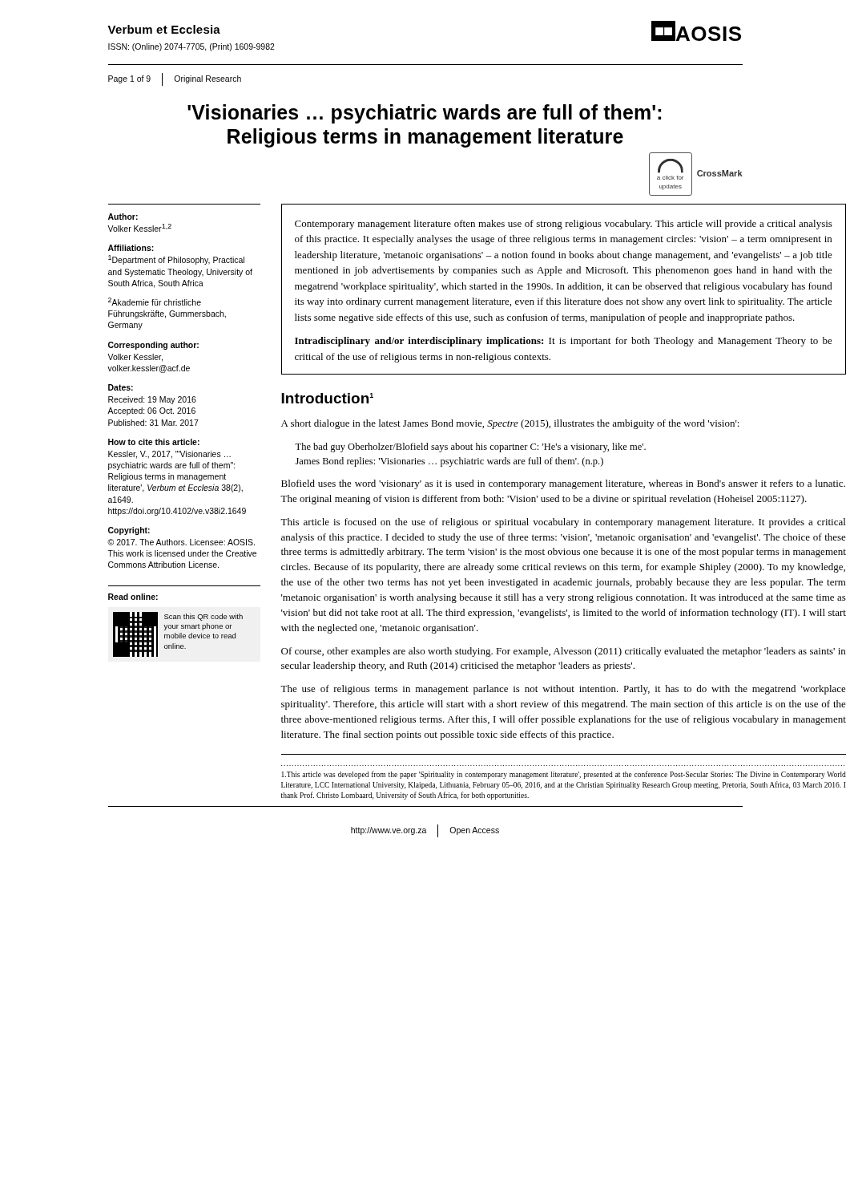Verbum et Ecclesia
ISSN: (Online) 2074-7705, (Print) 1609-9982
■■AOSIS
Page 1 of 9 Original Research
'Visionaries … psychiatric wards are full of them':
Religious terms in management literature
a click for updates
CrossMark
Author:
Volker Kessler1,2
Affiliations:
1Department of Philosophy, Practical and Systematic Theology, University of South Africa, South Africa
2Akademie für christliche Führungskräfte, Gummersbach, Germany
Corresponding author:
Volker Kessler,
volker.kessler@acf.de
Dates:
Received: 19 May 2016
Accepted: 06 Oct. 2016
Published: 31 Mar. 2017
How to cite this article:
Kessler, V., 2017, '"Visionaries … psychiatric wards are full of them": Religious terms in management literature', Verbum et Ecclesia 38(2), a1649. https://doi.org/10.4102/ve.v38i2.1649
Copyright:
© 2017. The Authors. Licensee: AOSIS. This work is licensed under the Creative Commons Attribution License.
Read online:
Scan this QR code with your smart phone or mobile device to read online.
Contemporary management literature often makes use of strong religious vocabulary. This article will provide a critical analysis of this practice. It especially analyses the usage of three religious terms in management circles: 'vision' – a term omnipresent in leadership literature, 'metanoic organisations' – a notion found in books about change management, and 'evangelists' – a job title mentioned in job advertisements by companies such as Apple and Microsoft. This phenomenon goes hand in hand with the megatrend 'workplace spirituality', which started in the 1990s. In addition, it can be observed that religious vocabulary has found its way into ordinary current management literature, even if this literature does not show any overt link to spirituality. The article lists some negative side effects of this use, such as confusion of terms, manipulation of people and inappropriate pathos.
Intradisciplinary and/or interdisciplinary implications: It is important for both Theology and Management Theory to be critical of the use of religious terms in non-religious contexts.
Introduction1
A short dialogue in the latest James Bond movie, Spectre (2015), illustrates the ambiguity of the word 'vision':
The bad guy Oberholzer/Blofield says about his copartner C: 'He's a visionary, like me'.
James Bond replies: 'Visionaries … psychiatric wards are full of them'. (n.p.)
Blofield uses the word 'visionary' as it is used in contemporary management literature, whereas in Bond's answer it refers to a lunatic. The original meaning of vision is different from both: 'Vision' used to be a divine or spiritual revelation (Hoheisel 2005:1127).
This article is focused on the use of religious or spiritual vocabulary in contemporary management literature. It provides a critical analysis of this practice. I decided to study the use of three terms: 'vision', 'metanoic organisation' and 'evangelist'. The choice of these three terms is admittedly arbitrary. The term 'vision' is the most obvious one because it is one of the most popular terms in management circles. Because of its popularity, there are already some critical reviews on this term, for example Shipley (2000). To my knowledge, the use of the other two terms has not yet been investigated in academic journals, probably because they are less popular. The term 'metanoic organisation' is worth analysing because it still has a very strong religious connotation. It was introduced at the same time as 'vision' but did not take root at all. The third expression, 'evangelists', is limited to the world of information technology (IT). I will start with the neglected one, 'metanoic organisation'.
Of course, other examples are also worth studying. For example, Alvesson (2011) critically evaluated the metaphor 'leaders as saints' in secular leadership theory, and Ruth (2014) criticised the metaphor 'leaders as priests'.
The use of religious terms in management parlance is not without intention. Partly, it has to do with the megatrend 'workplace spirituality'. Therefore, this article will start with a short review of this megatrend. The main section of this article is on the use of the three above-mentioned religious terms. After this, I will offer possible explanations for the use of religious vocabulary in management literature. The final section points out possible toxic side effects of this practice.
................................................................................................................................................................................................................. 1.This article was developed from the paper 'Spirituality in contemporary management literature', presented at the conference Post-Secular Stories: The Divine in Contemporary World Literature, LCC International University, Klaipeda, Lithuania, February 05–06, 2016, and at the Christian Spirituality Research Group meeting, Pretoria, South Africa, 03 March 2016. I thank Prof. Christo Lombaard, University of South Africa, for both opportunities.
http://www.ve.org.za Open Access